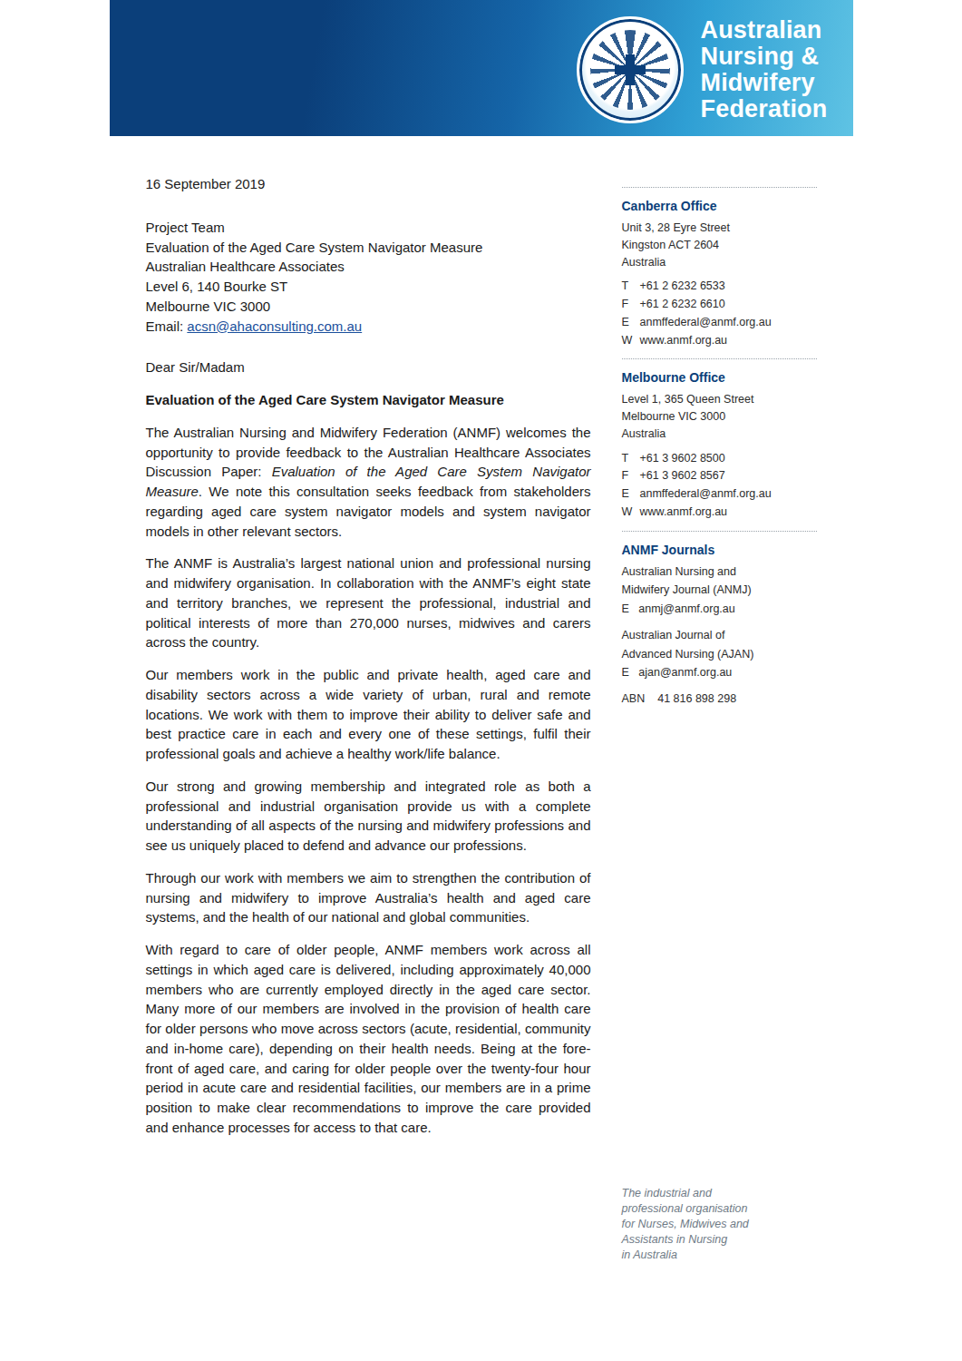Australian
Nursing &
Midwifery
Federation
16 September 2019
Project Team
Evaluation of the Aged Care System Navigator Measure
Australian Healthcare Associates
Level 6, 140 Bourke ST
Melbourne VIC 3000
Email: acsn@ahaconsulting.com.au
Dear Sir/Madam
Evaluation of the Aged Care System Navigator Measure
The Australian Nursing and Midwifery Federation (ANMF) welcomes the opportunity to provide feedback to the Australian Healthcare Associates Discussion Paper: Evaluation of the Aged Care System Navigator Measure. We note this consultation seeks feedback from stakeholders regarding aged care system navigator models and system navigator models in other relevant sectors.
The ANMF is Australia’s largest national union and professional nursing and midwifery organisation. In collaboration with the ANMF’s eight state and territory branches, we represent the professional, industrial and political interests of more than 270,000 nurses, midwives and carers across the country.
Our members work in the public and private health, aged care and disability sectors across a wide variety of urban, rural and remote locations. We work with them to improve their ability to deliver safe and best practice care in each and every one of these settings, fulfil their professional goals and achieve a healthy work/life balance.
Our strong and growing membership and integrated role as both a professional and industrial organisation provide us with a complete understanding of all aspects of the nursing and midwifery professions and see us uniquely placed to defend and advance our professions.
Through our work with members we aim to strengthen the contribution of nursing and midwifery to improve Australia’s health and aged care systems, and the health of our national and global communities.
With regard to care of older people, ANMF members work across all settings in which aged care is delivered, including approximately 40,000 members who are currently employed directly in the aged care sector. Many more of our members are involved in the provision of health care for older persons who move across sectors (acute, residential, community and in-home care), depending on their health needs. Being at the fore-front of aged care, and caring for older people over the twenty-four hour period in acute care and residential facilities, our members are in a prime position to make clear recommendations to improve the care provided and enhance processes for access to that care.
Canberra Office
Unit 3, 28 Eyre Street
Kingston ACT 2604
Australia
| T | +61 2 6232 6533 |
| F | +61 2 6232 6610 |
| E | anmffederal@anmf.org.au |
| W | www.anmf.org.au |
Melbourne Office
Level 1, 365 Queen Street
Melbourne VIC 3000
Australia
| T | +61 3 9602 8500 |
| F | +61 3 9602 8567 |
| E | anmffederal@anmf.org.au |
| W | www.anmf.org.au |
ANMF Journals
Australian Nursing and
Midwifery Journal (ANMJ)
E anmj@anmf.org.au
Australian Journal of
Advanced Nursing (AJAN)
E ajan@anmf.org.au
ABN41 816 898 298
The industrial and
professional organisation
for Nurses, Midwives and
Assistants in Nursing
in Australia